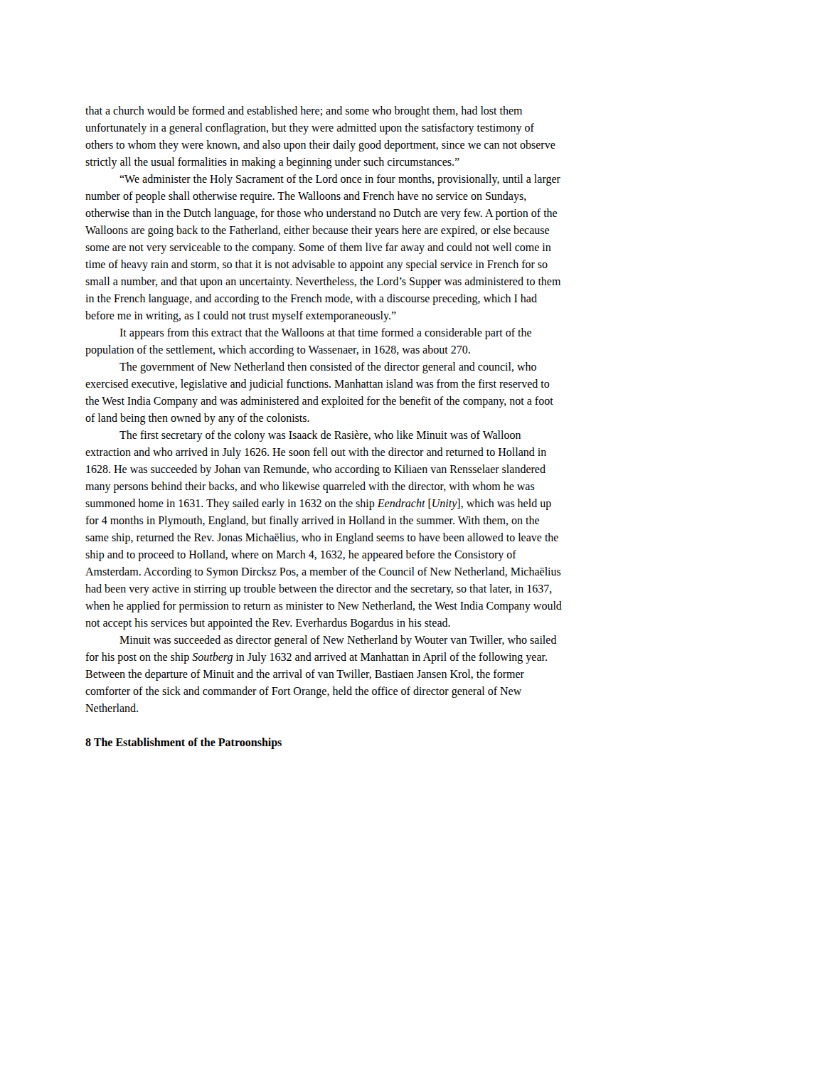that a church would be formed and established here; and some who brought them, had lost them unfortunately in a general conflagration, but they were admitted upon the satisfactory testimony of others to whom they were known, and also upon their daily good deportment, since we can not observe strictly all the usual formalities in making a beginning under such circumstances.”
“We administer the Holy Sacrament of the Lord once in four months, provisionally, until a larger number of people shall otherwise require. The Walloons and French have no service on Sundays, otherwise than in the Dutch language, for those who understand no Dutch are very few. A portion of the Walloons are going back to the Fatherland, either because their years here are expired, or else because some are not very serviceable to the company. Some of them live far away and could not well come in time of heavy rain and storm, so that it is not advisable to appoint any special service in French for so small a number, and that upon an uncertainty. Nevertheless, the Lord’s Supper was administered to them in the French language, and according to the French mode, with a discourse preceding, which I had before me in writing, as I could not trust myself extemporaneously.”
It appears from this extract that the Walloons at that time formed a considerable part of the population of the settlement, which according to Wassenaer, in 1628, was about 270.
The government of New Netherland then consisted of the director general and council, who exercised executive, legislative and judicial functions. Manhattan island was from the first reserved to the West India Company and was administered and exploited for the benefit of the company, not a foot of land being then owned by any of the colonists.
The first secretary of the colony was Isaack de Rasière, who like Minuit was of Walloon extraction and who arrived in July 1626. He soon fell out with the director and returned to Holland in 1628. He was succeeded by Johan van Remunde, who according to Kiliaen van Rensselaer slandered many persons behind their backs, and who likewise quarreled with the director, with whom he was summoned home in 1631. They sailed early in 1632 on the ship Eendracht [Unity], which was held up for 4 months in Plymouth, England, but finally arrived in Holland in the summer. With them, on the same ship, returned the Rev. Jonas Michaëlius, who in England seems to have been allowed to leave the ship and to proceed to Holland, where on March 4, 1632, he appeared before the Consistory of Amsterdam. According to Symon Dircksz Pos, a member of the Council of New Netherland, Michaëlius had been very active in stirring up trouble between the director and the secretary, so that later, in 1637, when he applied for permission to return as minister to New Netherland, the West India Company would not accept his services but appointed the Rev. Everhardus Bogardus in his stead.
Minuit was succeeded as director general of New Netherland by Wouter van Twiller, who sailed for his post on the ship Soutberg in July 1632 and arrived at Manhattan in April of the following year. Between the departure of Minuit and the arrival of van Twiller, Bastiaen Jansen Krol, the former comforter of the sick and commander of Fort Orange, held the office of director general of New Netherland.
8 The Establishment of the Patroonships